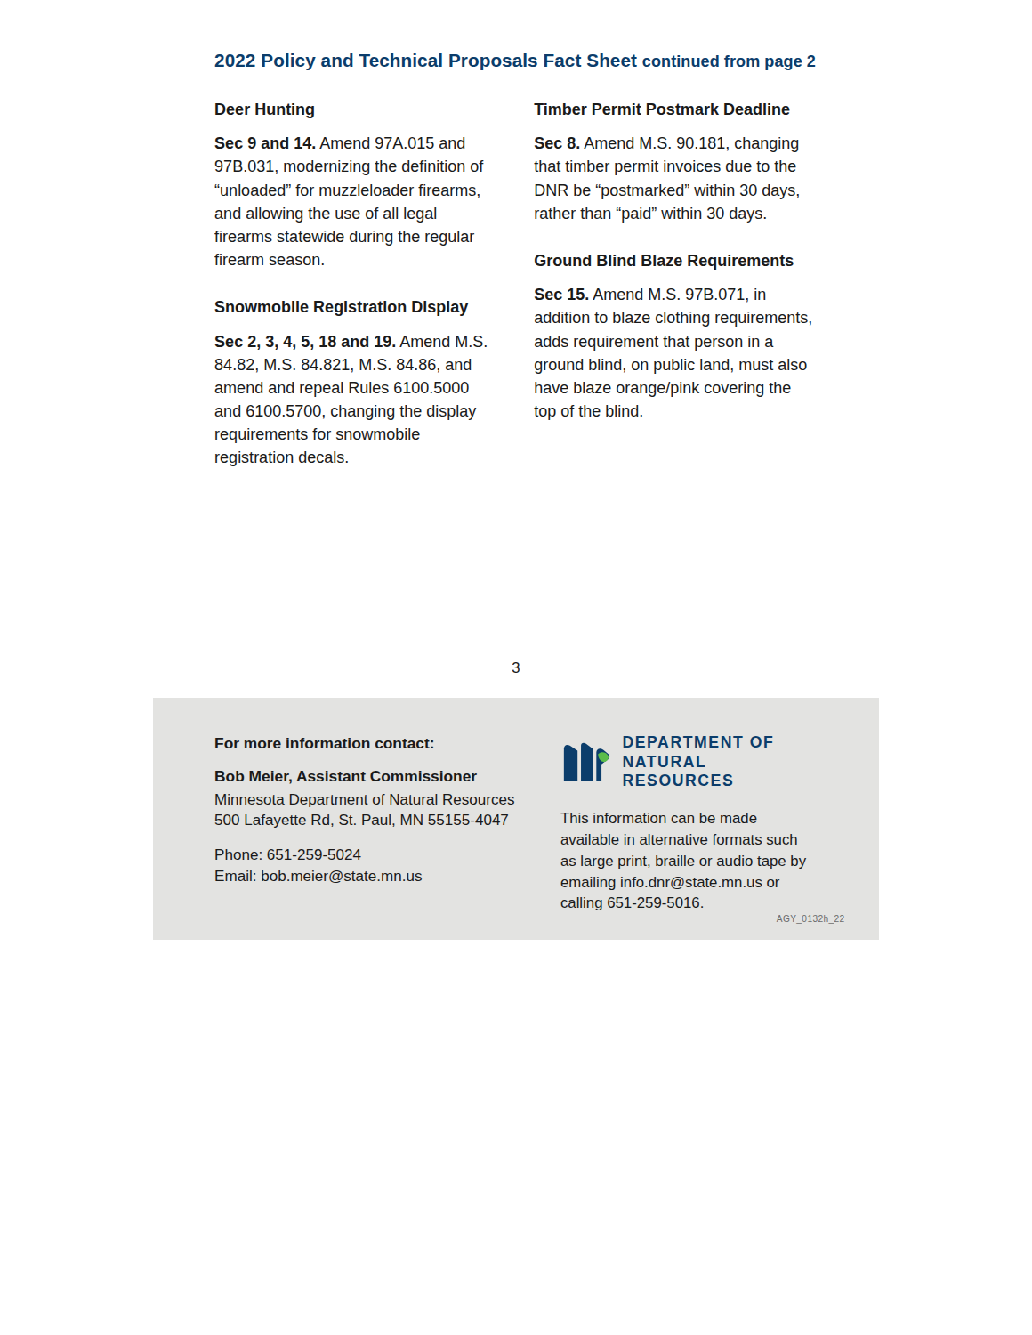2022 Policy and Technical Proposals Fact Sheet continued from page 2
Deer Hunting
Sec 9 and 14. Amend 97A.015 and 97B.031, modernizing the definition of “unloaded” for muzzleloader firearms, and allowing the use of all legal firearms statewide during the regular firearm season.
Snowmobile Registration Display
Sec 2, 3, 4, 5, 18 and 19. Amend M.S. 84.82, M.S. 84.821, M.S. 84.86, and amend and repeal Rules 6100.5000 and 6100.5700, changing the display requirements for snowmobile registration decals.
Timber Permit Postmark Deadline
Sec 8. Amend M.S. 90.181, changing that timber permit invoices due to the DNR be “postmarked” within 30 days, rather than “paid” within 30 days.
Ground Blind Blaze Requirements
Sec 15. Amend M.S. 97B.071, in addition to blaze clothing requirements, adds requirement that person in a ground blind, on public land, must also have blaze orange/pink covering the top of the blind.
3
For more information contact:
Bob Meier, Assistant Commissioner
Minnesota Department of Natural Resources
500 Lafayette Rd, St. Paul, MN 55155-4047
Phone: 651-259-5024
Email: bob.meier@state.mn.us
DEPARTMENT OF
NATURAL RESOURCES
This information can be made available in alternative formats such as large print, braille or audio tape by emailing info.dnr@state.mn.us or calling 651-259-5016.
AGY_0132h_22